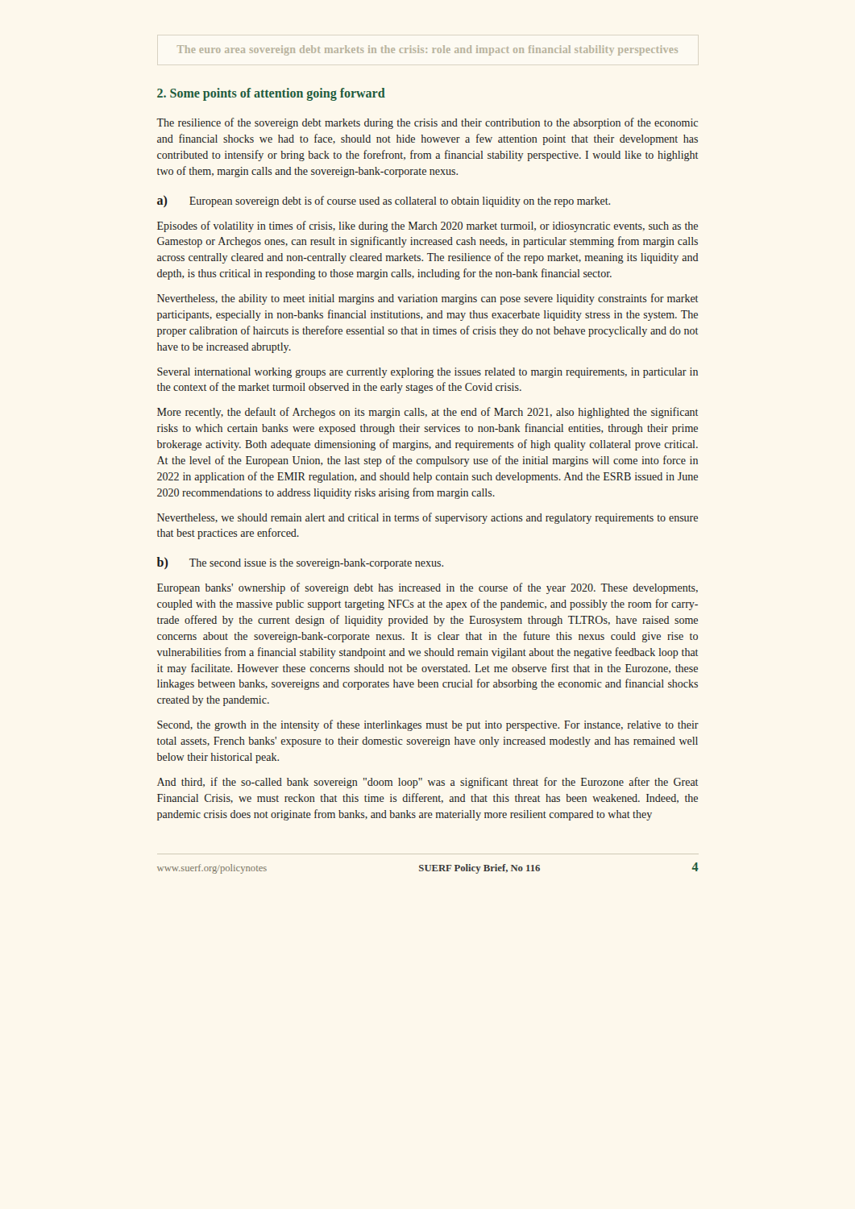The euro area sovereign debt markets in the crisis: role and impact on financial stability perspectives
2. Some points of attention going forward
The resilience of the sovereign debt markets during the crisis and their contribution to the absorption of the economic and financial shocks we had to face, should not hide however a few attention point that their development has contributed to intensify or bring back to the forefront, from a financial stability perspective. I would like to highlight two of them, margin calls and the sovereign-bank-corporate nexus.
a)
European sovereign debt is of course used as collateral to obtain liquidity on the repo market.
Episodes of volatility in times of crisis, like during the March 2020 market turmoil, or idiosyncratic events, such as the Gamestop or Archegos ones, can result in significantly increased cash needs, in particular stemming from margin calls across centrally cleared and non-centrally cleared markets. The resilience of the repo market, meaning its liquidity and depth, is thus critical in responding to those margin calls, including for the non-bank financial sector.
Nevertheless, the ability to meet initial margins and variation margins can pose severe liquidity constraints for market participants, especially in non-banks financial institutions, and may thus exacerbate liquidity stress in the system. The proper calibration of haircuts is therefore essential so that in times of crisis they do not behave procyclically and do not have to be increased abruptly.
Several international working groups are currently exploring the issues related to margin requirements, in particular in the context of the market turmoil observed in the early stages of the Covid crisis.
More recently, the default of Archegos on its margin calls, at the end of March 2021, also highlighted the significant risks to which certain banks were exposed through their services to non-bank financial entities, through their prime brokerage activity. Both adequate dimensioning of margins, and requirements of high quality collateral prove critical. At the level of the European Union, the last step of the compulsory use of the initial margins will come into force in 2022 in application of the EMIR regulation, and should help contain such developments. And the ESRB issued in June 2020 recommendations to address liquidity risks arising from margin calls.
Nevertheless, we should remain alert and critical in terms of supervisory actions and regulatory requirements to ensure that best practices are enforced.
b)
The second issue is the sovereign-bank-corporate nexus.
European banks' ownership of sovereign debt has increased in the course of the year 2020. These developments, coupled with the massive public support targeting NFCs at the apex of the pandemic, and possibly the room for carry-trade offered by the current design of liquidity provided by the Eurosystem through TLTROs, have raised some concerns about the sovereign-bank-corporate nexus. It is clear that in the future this nexus could give rise to vulnerabilities from a financial stability standpoint and we should remain vigilant about the negative feedback loop that it may facilitate. However these concerns should not be overstated. Let me observe first that in the Eurozone, these linkages between banks, sovereigns and corporates have been crucial for absorbing the economic and financial shocks created by the pandemic.
Second, the growth in the intensity of these interlinkages must be put into perspective. For instance, relative to their total assets, French banks' exposure to their domestic sovereign have only increased modestly and has remained well below their historical peak.
And third, if the so-called bank sovereign "doom loop" was a significant threat for the Eurozone after the Great Financial Crisis, we must reckon that this time is different, and that this threat has been weakened. Indeed, the pandemic crisis does not originate from banks, and banks are materially more resilient compared to what they
www.suerf.org/policynotes
SUERF Policy Brief, No 116
4